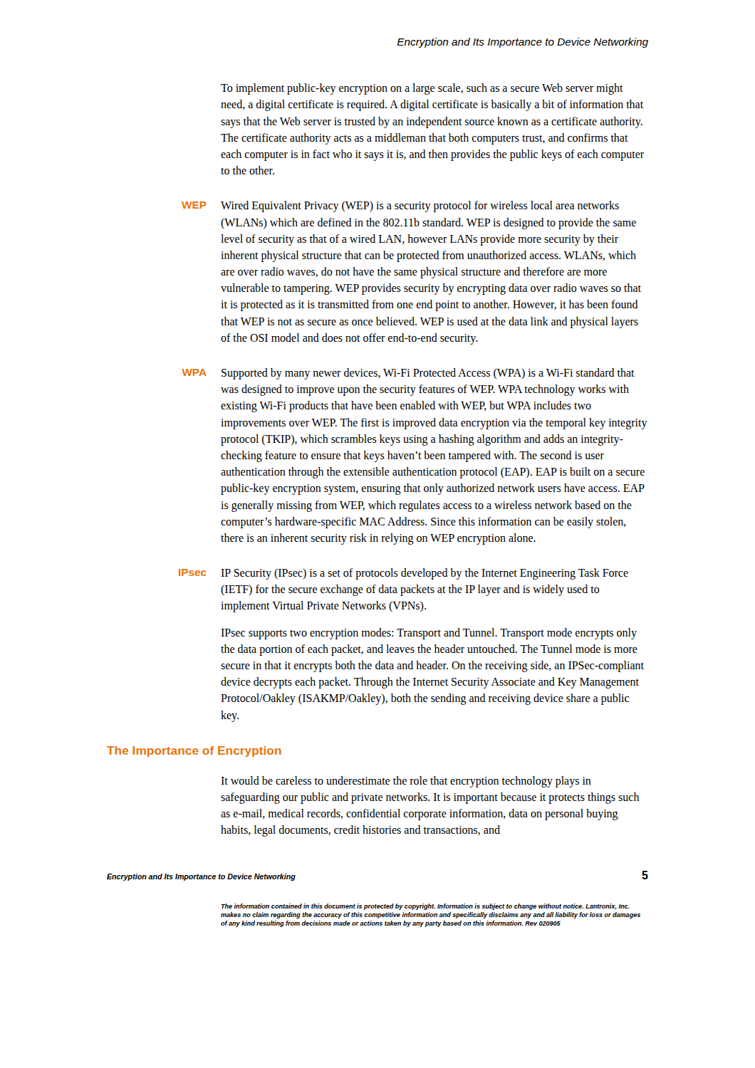Encryption and Its Importance to Device Networking
To implement public-key encryption on a large scale, such as a secure Web server might need, a digital certificate is required. A digital certificate is basically a bit of information that says that the Web server is trusted by an independent source known as a certificate authority. The certificate authority acts as a middleman that both computers trust, and confirms that each computer is in fact who it says it is, and then provides the public keys of each computer to the other.
WEP
Wired Equivalent Privacy (WEP) is a security protocol for wireless local area networks (WLANs) which are defined in the 802.11b standard. WEP is designed to provide the same level of security as that of a wired LAN, however LANs provide more security by their inherent physical structure that can be protected from unauthorized access. WLANs, which are over radio waves, do not have the same physical structure and therefore are more vulnerable to tampering. WEP provides security by encrypting data over radio waves so that it is protected as it is transmitted from one end point to another. However, it has been found that WEP is not as secure as once believed. WEP is used at the data link and physical layers of the OSI model and does not offer end-to-end security.
WPA
Supported by many newer devices, Wi-Fi Protected Access (WPA) is a Wi-Fi standard that was designed to improve upon the security features of WEP. WPA technology works with existing Wi-Fi products that have been enabled with WEP, but WPA includes two improvements over WEP. The first is improved data encryption via the temporal key integrity protocol (TKIP), which scrambles keys using a hashing algorithm and adds an integrity-checking feature to ensure that keys haven’t been tampered with. The second is user authentication through the extensible authentication protocol (EAP). EAP is built on a secure public-key encryption system, ensuring that only authorized network users have access. EAP is generally missing from WEP, which regulates access to a wireless network based on the computer’s hardware-specific MAC Address. Since this information can be easily stolen, there is an inherent security risk in relying on WEP encryption alone.
IPsec
IP Security (IPsec) is a set of protocols developed by the Internet Engineering Task Force (IETF) for the secure exchange of data packets at the IP layer and is widely used to implement Virtual Private Networks (VPNs).
IPsec supports two encryption modes: Transport and Tunnel. Transport mode encrypts only the data portion of each packet, and leaves the header untouched. The Tunnel mode is more secure in that it encrypts both the data and header. On the receiving side, an IPSec-compliant device decrypts each packet. Through the Internet Security Associate and Key Management Protocol/Oakley (ISAKMP/Oakley), both the sending and receiving device share a public key.
The Importance of Encryption
It would be careless to underestimate the role that encryption technology plays in safeguarding our public and private networks. It is important because it protects things such as e-mail, medical records, confidential corporate information, data on personal buying habits, legal documents, credit histories and transactions, and
Encryption and Its Importance to Device Networking 5
The information contained in this document is protected by copyright. Information is subject to change without notice. Lantronix, Inc. makes no claim regarding the accuracy of this competitive information and specifically disclaims any and all liability for loss or damages of any kind resulting from decisions made or actions taken by any party based on this information. Rev 020905